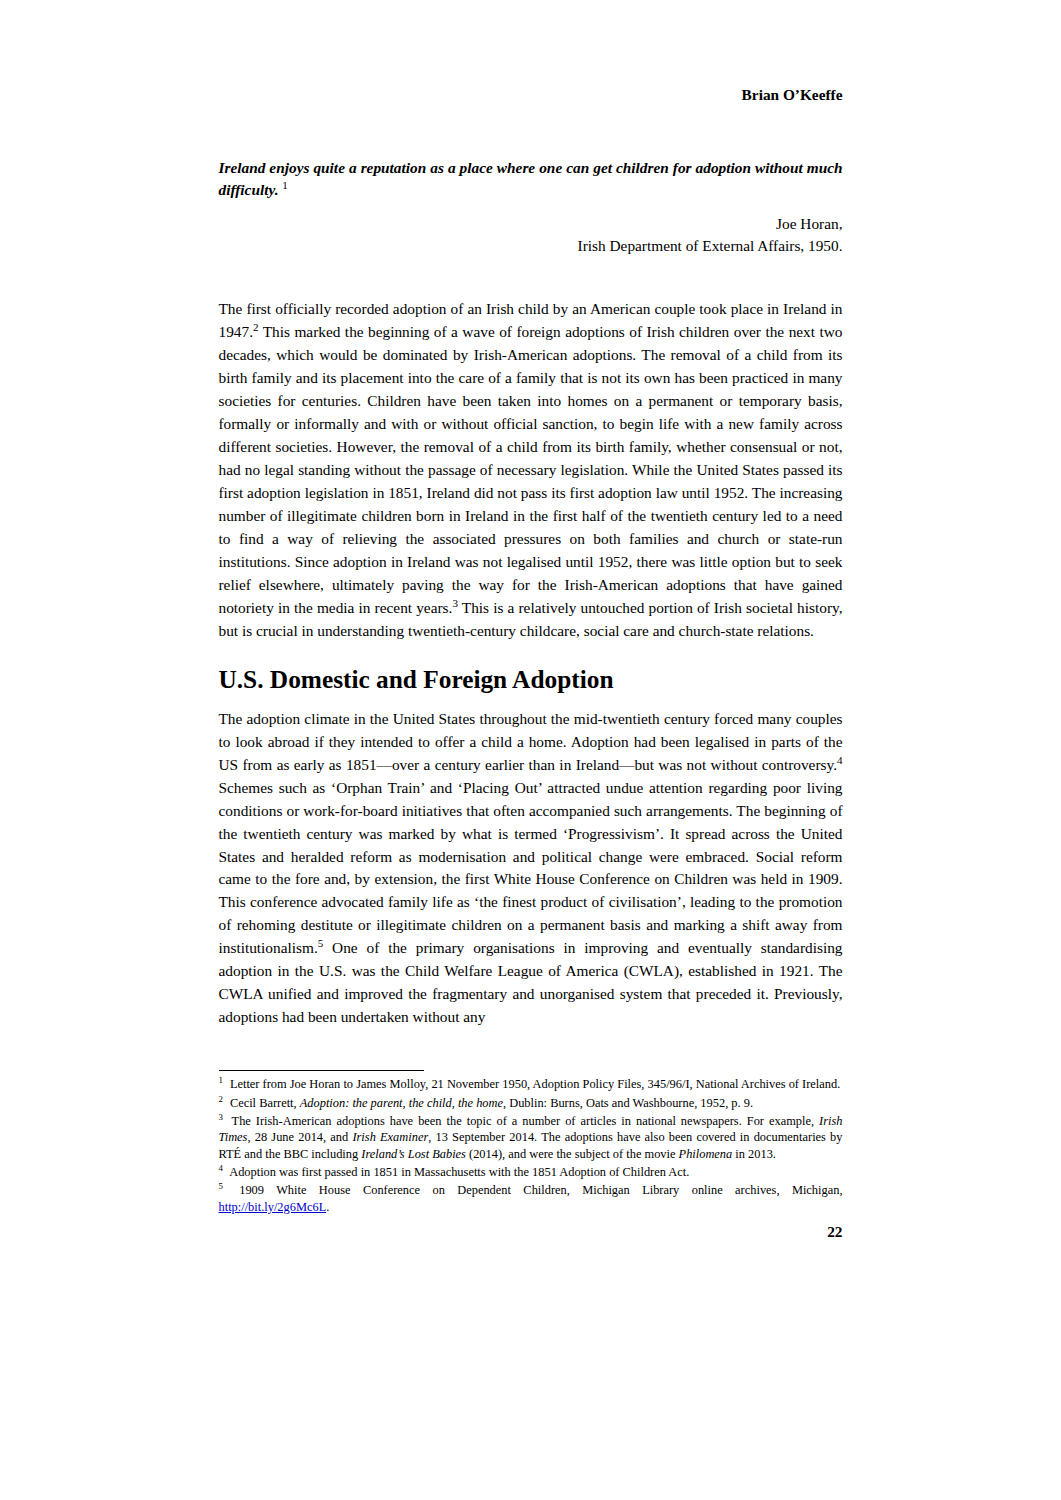Brian O’Keeffe
Ireland enjoys quite a reputation as a place where one can get children for adoption without much difficulty. 1
Joe Horan,
Irish Department of External Affairs, 1950.
The first officially recorded adoption of an Irish child by an American couple took place in Ireland in 1947.2 This marked the beginning of a wave of foreign adoptions of Irish children over the next two decades, which would be dominated by Irish-American adoptions. The removal of a child from its birth family and its placement into the care of a family that is not its own has been practiced in many societies for centuries. Children have been taken into homes on a permanent or temporary basis, formally or informally and with or without official sanction, to begin life with a new family across different societies. However, the removal of a child from its birth family, whether consensual or not, had no legal standing without the passage of necessary legislation. While the United States passed its first adoption legislation in 1851, Ireland did not pass its first adoption law until 1952. The increasing number of illegitimate children born in Ireland in the first half of the twentieth century led to a need to find a way of relieving the associated pressures on both families and church or state-run institutions. Since adoption in Ireland was not legalised until 1952, there was little option but to seek relief elsewhere, ultimately paving the way for the Irish-American adoptions that have gained notoriety in the media in recent years.3 This is a relatively untouched portion of Irish societal history, but is crucial in understanding twentieth-century childcare, social care and church-state relations.
U.S. Domestic and Foreign Adoption
The adoption climate in the United States throughout the mid-twentieth century forced many couples to look abroad if they intended to offer a child a home. Adoption had been legalised in parts of the US from as early as 1851—over a century earlier than in Ireland—but was not without controversy.4 Schemes such as ‘Orphan Train’ and ‘Placing Out’ attracted undue attention regarding poor living conditions or work-for-board initiatives that often accompanied such arrangements. The beginning of the twentieth century was marked by what is termed ‘Progressivism’. It spread across the United States and heralded reform as modernisation and political change were embraced. Social reform came to the fore and, by extension, the first White House Conference on Children was held in 1909. This conference advocated family life as ‘the finest product of civilisation’, leading to the promotion of rehoming destitute or illegitimate children on a permanent basis and marking a shift away from institutionalism.5 One of the primary organisations in improving and eventually standardising adoption in the U.S. was the Child Welfare League of America (CWLA), established in 1921. The CWLA unified and improved the fragmentary and unorganised system that preceded it. Previously, adoptions had been undertaken without any
1 Letter from Joe Horan to James Molloy, 21 November 1950, Adoption Policy Files, 345/96/I, National Archives of Ireland.
2 Cecil Barrett, Adoption: the parent, the child, the home, Dublin: Burns, Oats and Washbourne, 1952, p. 9.
3 The Irish-American adoptions have been the topic of a number of articles in national newspapers. For example, Irish Times, 28 June 2014, and Irish Examiner, 13 September 2014. The adoptions have also been covered in documentaries by RTÉ and the BBC including Ireland’s Lost Babies (2014), and were the subject of the movie Philomena in 2013.
4 Adoption was first passed in 1851 in Massachusetts with the 1851 Adoption of Children Act.
5 1909 White House Conference on Dependent Children, Michigan Library online archives, Michigan, http://bit.ly/2g6Mc6L.
22